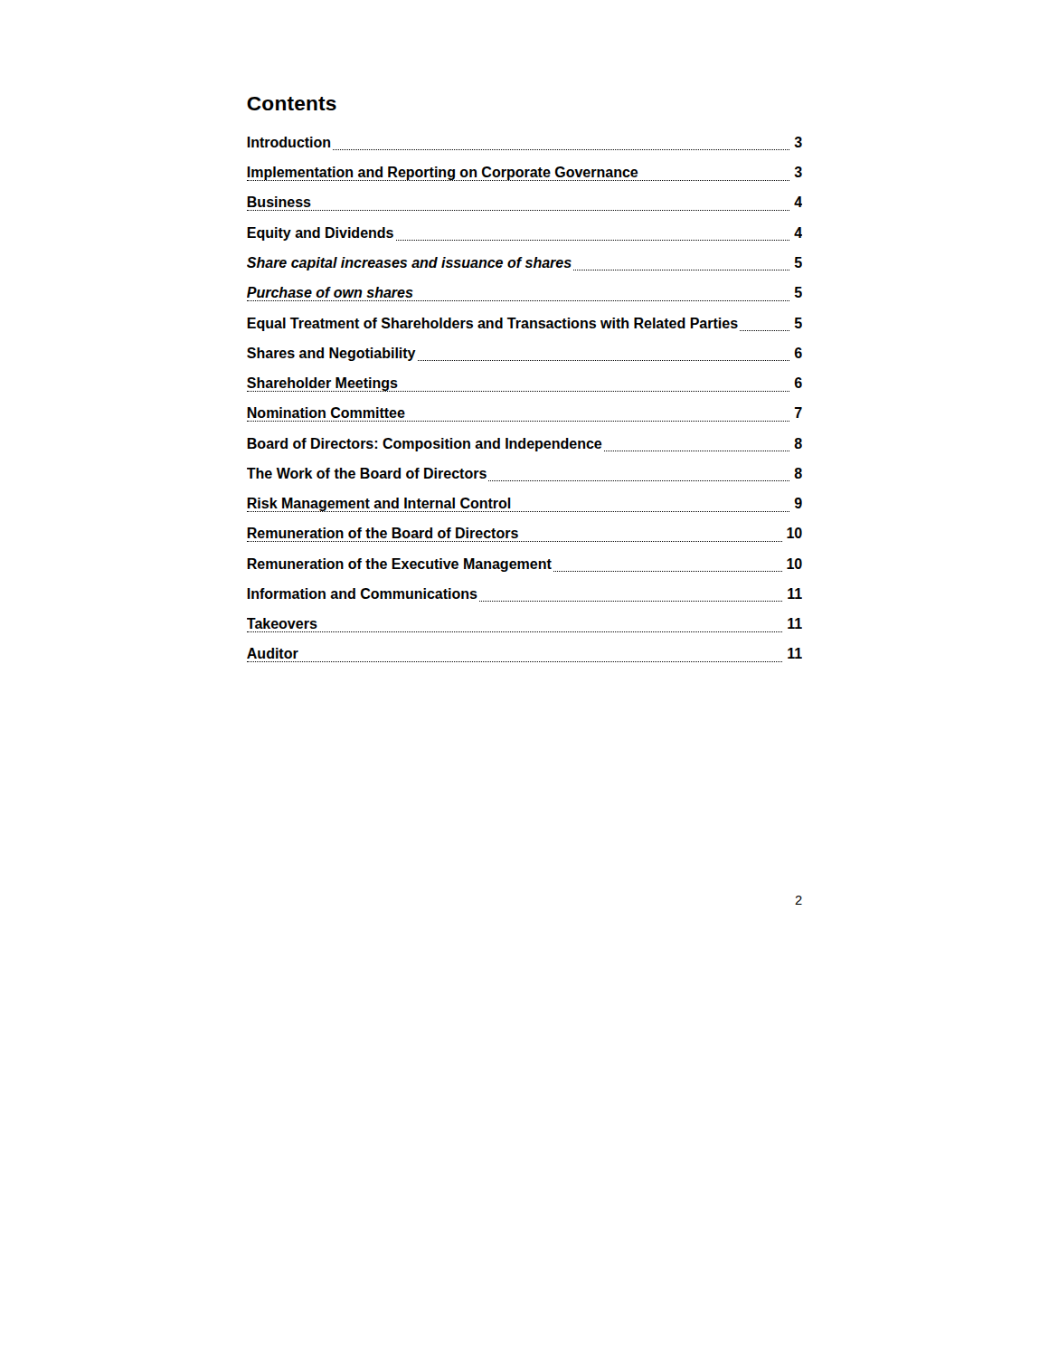Contents
3 Introduction
3 Implementation and Reporting on Corporate Governance
4 Business
4 Equity and Dividends
5 Share capital increases and issuance of shares
5 Purchase of own shares
5 Equal Treatment of Shareholders and Transactions with Related Parties
6 Shares and Negotiability
6 Shareholder Meetings
7 Nomination Committee
8 Board of Directors: Composition and Independence
8 The Work of the Board of Directors
9 Risk Management and Internal Control
10 Remuneration of the Board of Directors
10 Remuneration of the Executive Management
11 Information and Communications
11 Takeovers
11 Auditor
2